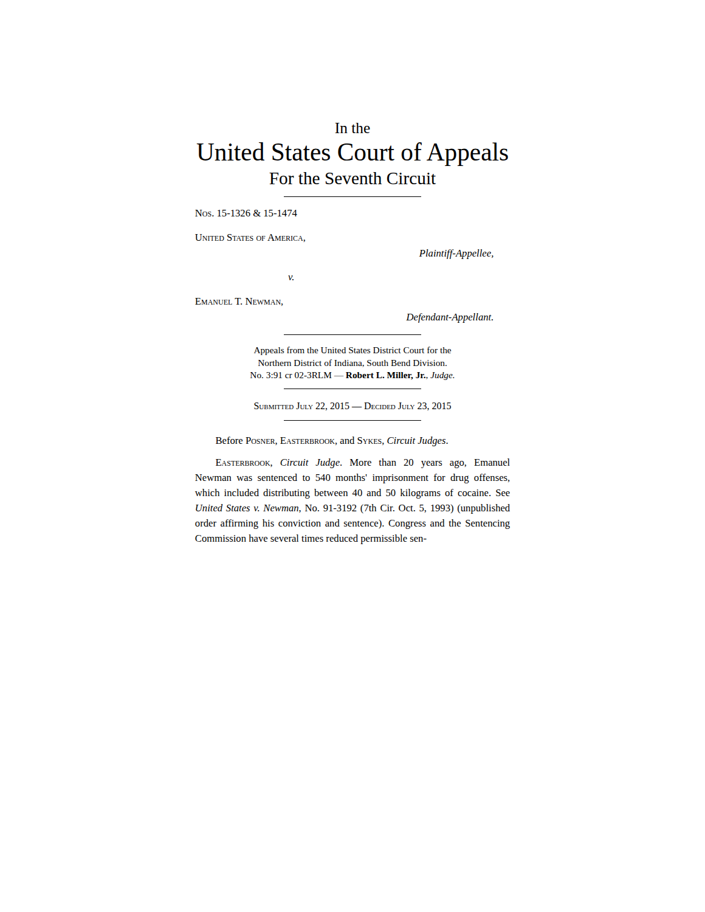In the
United States Court of Appeals
For the Seventh Circuit
Nos. 15-1326 & 15-1474
United States of America,
Plaintiff-Appellee,
v.
Emanuel T. Newman,
Defendant-Appellant.
Appeals from the United States District Court for the
Northern District of Indiana, South Bend Division.
No. 3:91 cr 02-3RLM — Robert L. Miller, Jr., Judge.
Submitted July 22, 2015 — Decided July 23, 2015
Before Posner, Easterbrook, and Sykes, Circuit Judges.
Easterbrook, Circuit Judge. More than 20 years ago, Emanuel Newman was sentenced to 540 months' imprisonment for drug offenses, which included distributing between 40 and 50 kilograms of cocaine. See United States v. Newman, No. 91-3192 (7th Cir. Oct. 5, 1993) (unpublished order affirming his conviction and sentence). Congress and the Sentencing Commission have several times reduced permissible sen-